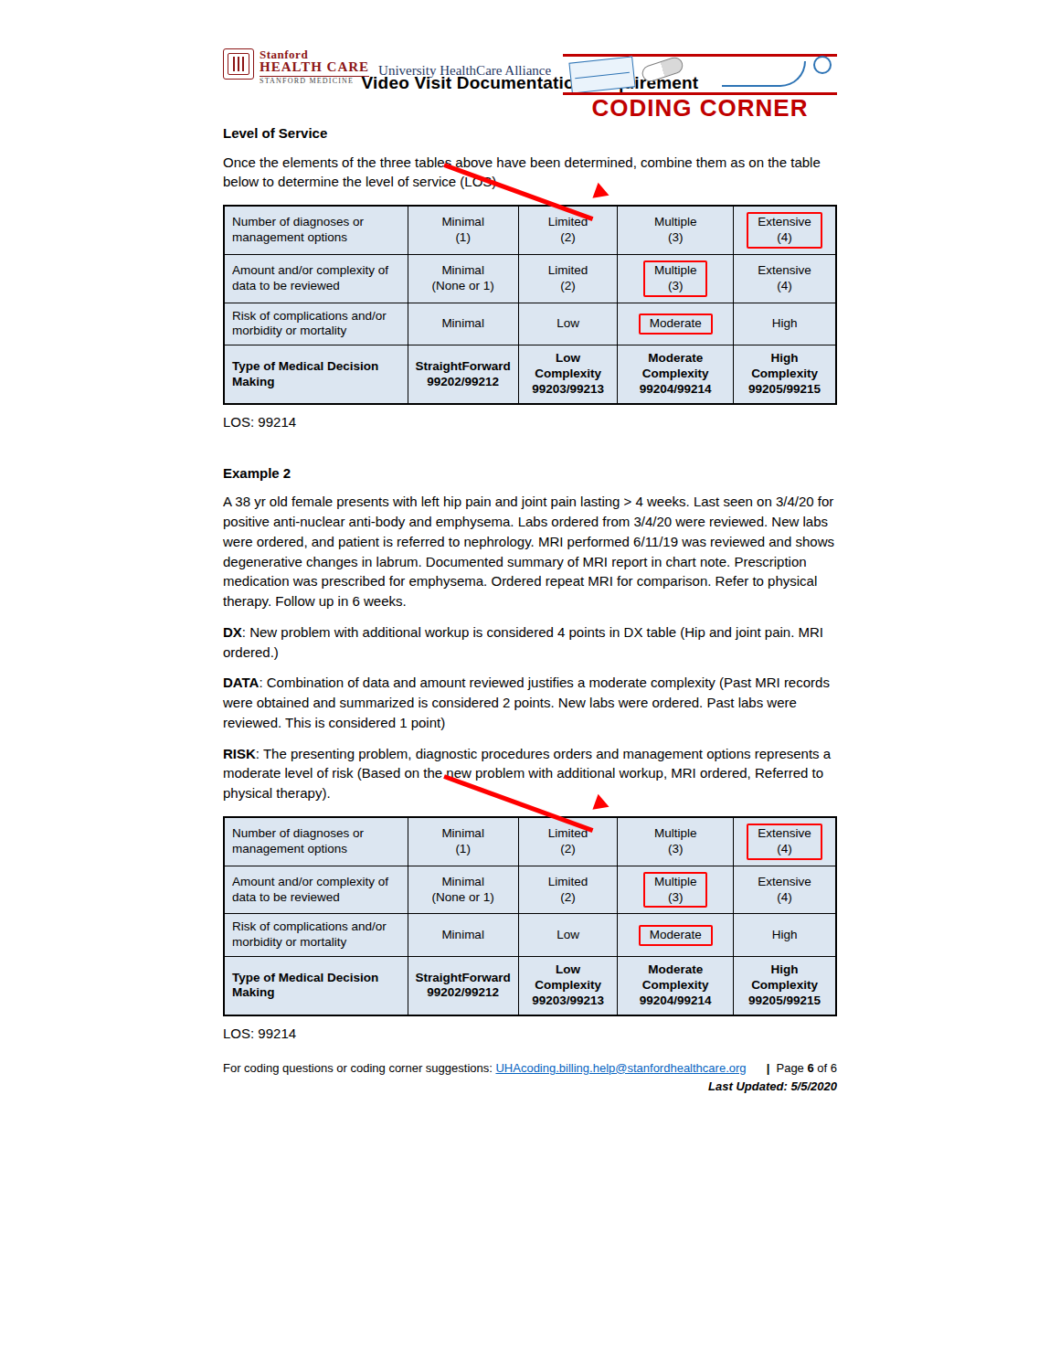Video Visit Documentation Requirement
Stanford
HEALTH CARE
STANFORD MEDICINE
University HealthCare Alliance
CODING CORNER
Level of Service
Once the elements of the three tables above have been determined, combine them as on the table below to determine the level of service (LOS).
| Number of diagnoses or management options | Minimal (1) | Limited (2) | Multiple (3) | Extensive (4) |
| Amount and/or complexity of data to be reviewed | Minimal (None or 1) | Limited (2) | Multiple (3) | Extensive (4) |
| Risk of complications and/or morbidity or mortality | Minimal | Low | Moderate | High |
| Type of Medical Decision Making | StraightForward 99202/99212 | Low Complexity 99203/99213 | Moderate Complexity 99204/99214 | High Complexity 99205/99215 |
LOS: 99214
Example 2
A 38 yr old female presents with left hip pain and joint pain lasting > 4 weeks. Last seen on 3/4/20 for positive anti-nuclear anti-body and emphysema. Labs ordered from 3/4/20 were reviewed. New labs were ordered, and patient is referred to nephrology. MRI performed 6/11/19 was reviewed and shows degenerative changes in labrum. Documented summary of MRI report in chart note. Prescription medication was prescribed for emphysema. Ordered repeat MRI for comparison. Refer to physical therapy. Follow up in 6 weeks.
DX: New problem with additional workup is considered 4 points in DX table (Hip and joint pain. MRI ordered.)
DATA: Combination of data and amount reviewed justifies a moderate complexity (Past MRI records were obtained and summarized is considered 2 points. New labs were ordered. Past labs were reviewed. This is considered 1 point)
RISK: The presenting problem, diagnostic procedures orders and management options represents a moderate level of risk (Based on the new problem with additional workup, MRI ordered, Referred to physical therapy).
| Number of diagnoses or management options | Minimal (1) | Limited (2) | Multiple (3) | Extensive (4) |
| Amount and/or complexity of data to be reviewed | Minimal (None or 1) | Limited (2) | Multiple (3) | Extensive (4) |
| Risk of complications and/or morbidity or mortality | Minimal | Low | Moderate | High |
| Type of Medical Decision Making | StraightForward 99202/99212 | Low Complexity 99203/99213 | Moderate Complexity 99204/99214 | High Complexity 99205/99215 |
LOS: 99214
For coding questions or coding corner suggestions: UHAcoding.billing.help@stanfordhealthcare.org
| Page 6 of 6
Last Updated: 5/5/2020